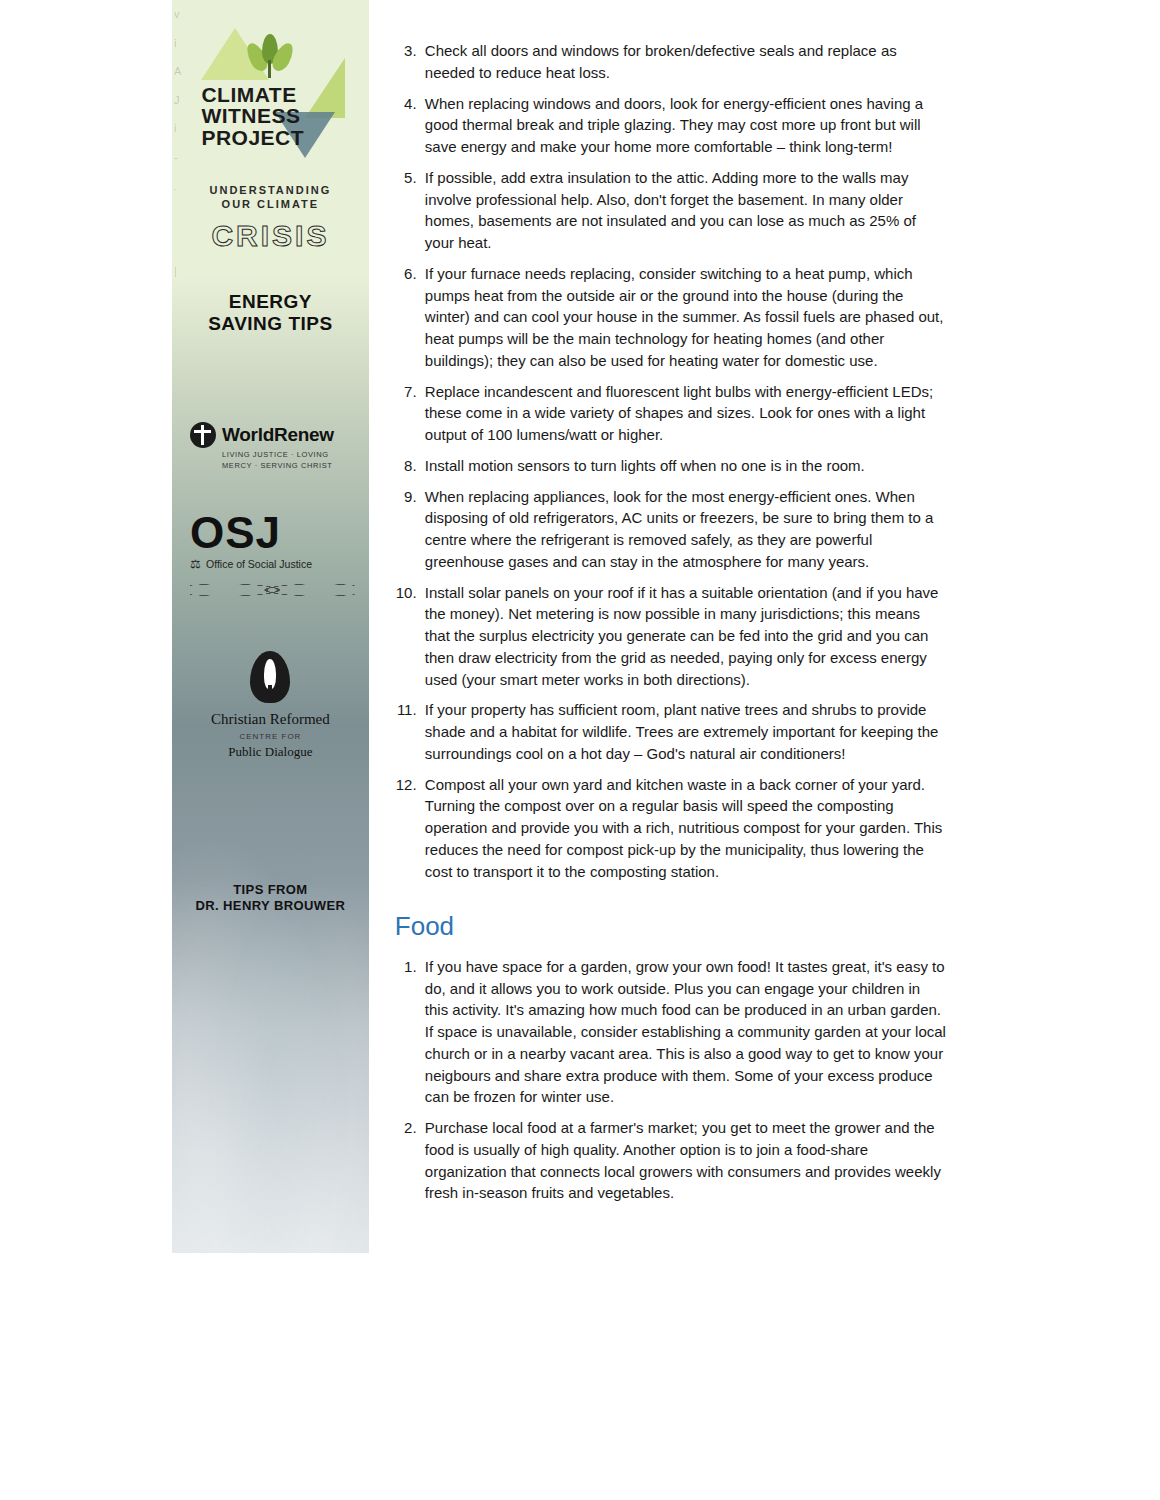v
i
A
J
i
-
.
|
CLIMATE
WITNESS
PROJECT
Understanding
our climate
CRISIS
ENERGY
SAVING TIPS
WorldRenew
Living Justice · Loving Mercy · Serving Christ
OSJ
⚖ Office of Social Justice
Christian Reformed
Centre for
Public Dialogue
TIPS FROM
DR. HENRY BROUWER
Check all doors and windows for broken/defective seals and replace as needed to reduce heat loss.
When replacing windows and doors, look for energy-efficient ones having a good thermal break and triple glazing. They may cost more up front but will save energy and make your home more comfortable – think long-term!
If possible, add extra insulation to the attic. Adding more to the walls may involve professional help. Also, don't forget the basement. In many older homes, basements are not insulated and you can lose as much as 25% of your heat.
If your furnace needs replacing, consider switching to a heat pump, which pumps heat from the outside air or the ground into the house (during the winter) and can cool your house in the summer. As fossil fuels are phased out, heat pumps will be the main technology for heating homes (and other buildings); they can also be used for heating water for domestic use.
Replace incandescent and fluorescent light bulbs with energy-efficient LEDs; these come in a wide variety of shapes and sizes. Look for ones with a light output of 100 lumens/watt or higher.
Install motion sensors to turn lights off when no one is in the room.
When replacing appliances, look for the most energy-efficient ones. When disposing of old refrigerators, AC units or freezers, be sure to bring them to a centre where the refrigerant is removed safely, as they are powerful greenhouse gases and can stay in the atmosphere for many years.
Install solar panels on your roof if it has a suitable orientation (and if you have the money). Net metering is now possible in many jurisdictions; this means that the surplus electricity you generate can be fed into the grid and you can then draw electricity from the grid as needed, paying only for excess energy used (your smart meter works in both directions).
If your property has sufficient room, plant native trees and shrubs to provide shade and a habitat for wildlife. Trees are extremely important for keeping the surroundings cool on a hot day – God's natural air conditioners!
Compost all your own yard and kitchen waste in a back corner of your yard. Turning the compost over on a regular basis will speed the composting operation and provide you with a rich, nutritious compost for your garden. This reduces the need for compost pick-up by the municipality, thus lowering the cost to transport it to the composting station.
Food
If you have space for a garden, grow your own food! It tastes great, it's easy to do, and it allows you to work outside. Plus you can engage your children in this activity. It's amazing how much food can be produced in an urban garden. If space is unavailable, consider establishing a community garden at your local church or in a nearby vacant area. This is also a good way to get to know your neigbours and share extra produce with them. Some of your excess produce can be frozen for winter use.
Purchase local food at a farmer's market; you get to meet the grower and the food is usually of high quality. Another option is to join a food-share organization that connects local growers with consumers and provides weekly fresh in-season fruits and vegetables.